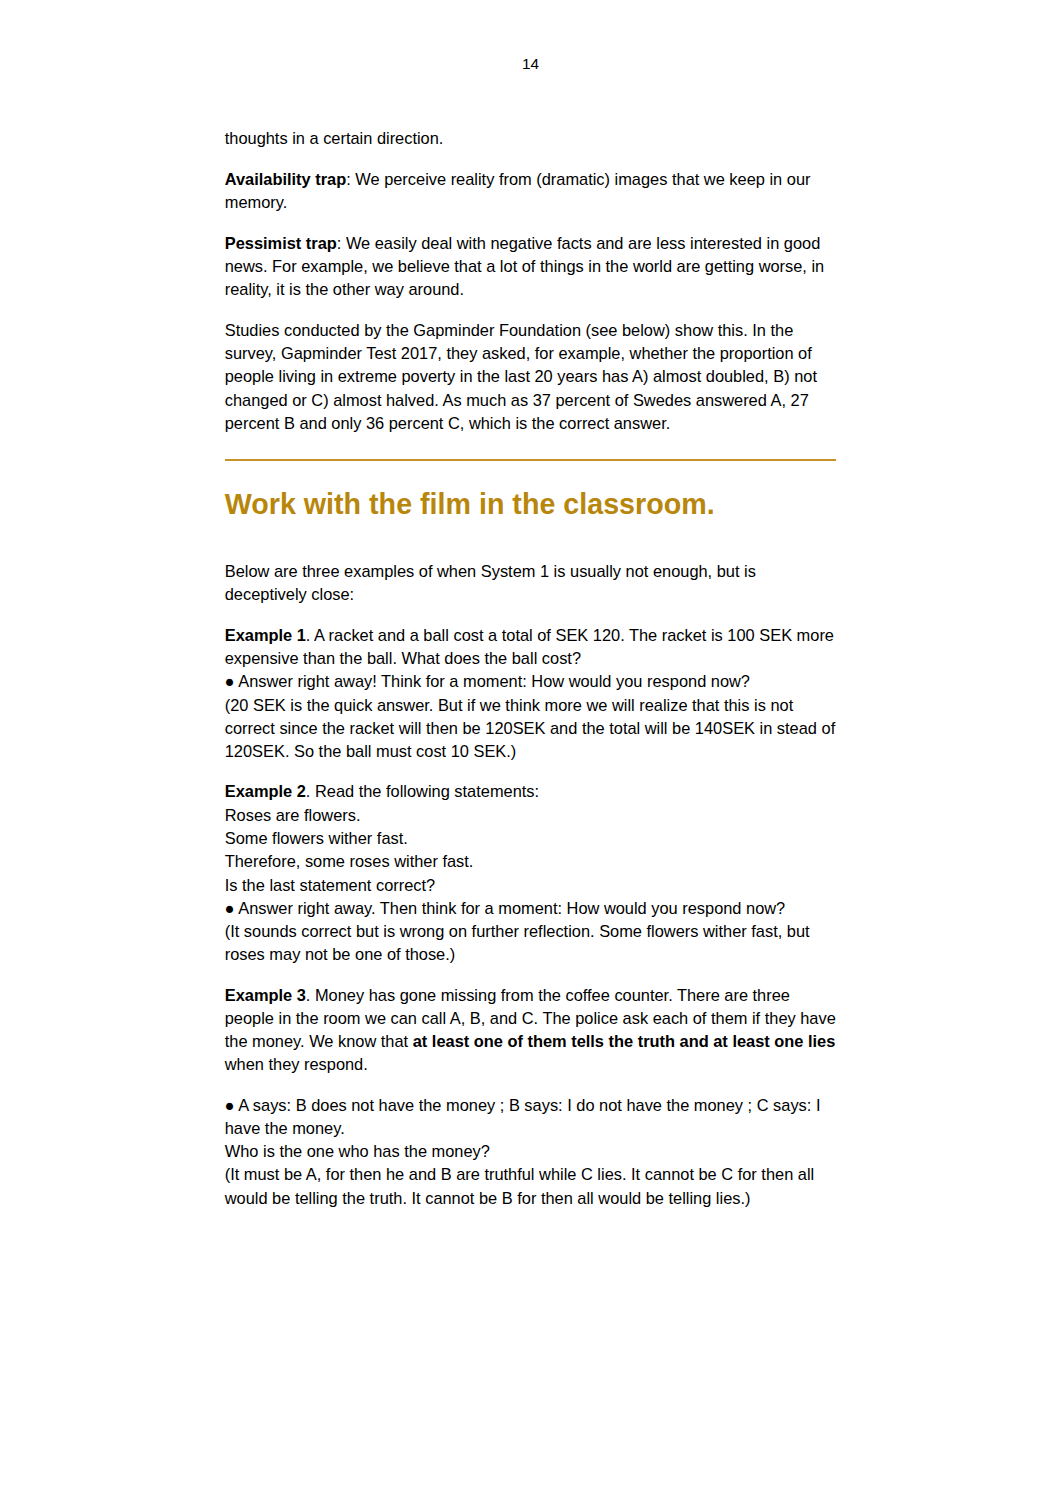14
thoughts in a certain direction.
Availability trap: We perceive reality from (dramatic) images that we keep in our memory.
Pessimist trap: We easily deal with negative facts and are less interested in good news. For example, we believe that a lot of things in the world are getting worse, in reality, it is the other way around.
Studies conducted by the Gapminder Foundation (see below) show this. In the survey, Gapminder Test 2017, they asked, for example, whether the proportion of people living in extreme poverty in the last 20 years has A) almost doubled, B) not changed or C) almost halved. As much as 37 percent of Swedes answered A, 27 percent B and only 36 percent C, which is the correct answer.
Work with the film in the classroom.
Below are three examples of when System 1 is usually not enough, but is deceptively close:
Example 1. A racket and a ball cost a total of SEK 120. The racket is 100 SEK more expensive than the ball. What does the ball cost?
● Answer right away! Think for a moment: How would you respond now?
(20 SEK is the quick answer. But if we think more we will realize that this is not correct since the racket will then be 120SEK and the total will be 140SEK in stead of 120SEK. So the ball must cost 10 SEK.)
Example 2. Read the following statements:
Roses are flowers.
Some flowers wither fast.
Therefore, some roses wither fast.
Is the last statement correct?
● Answer right away. Then think for a moment: How would you respond now?
(It sounds correct but is wrong on further reflection. Some flowers wither fast, but roses may not be one of those.)
Example 3. Money has gone missing from the coffee counter. There are three people in the room we can call A, B, and C. The police ask each of them if they have the money. We know that at least one of them tells the truth and at least one lies when they respond.
● A says: B does not have the money ; B says: I do not have the money ; C says: I have the money.
Who is the one who has the money?
(It must be A, for then he and B are truthful while C lies. It cannot be C for then all would be telling the truth. It cannot be B for then all would be telling lies.)